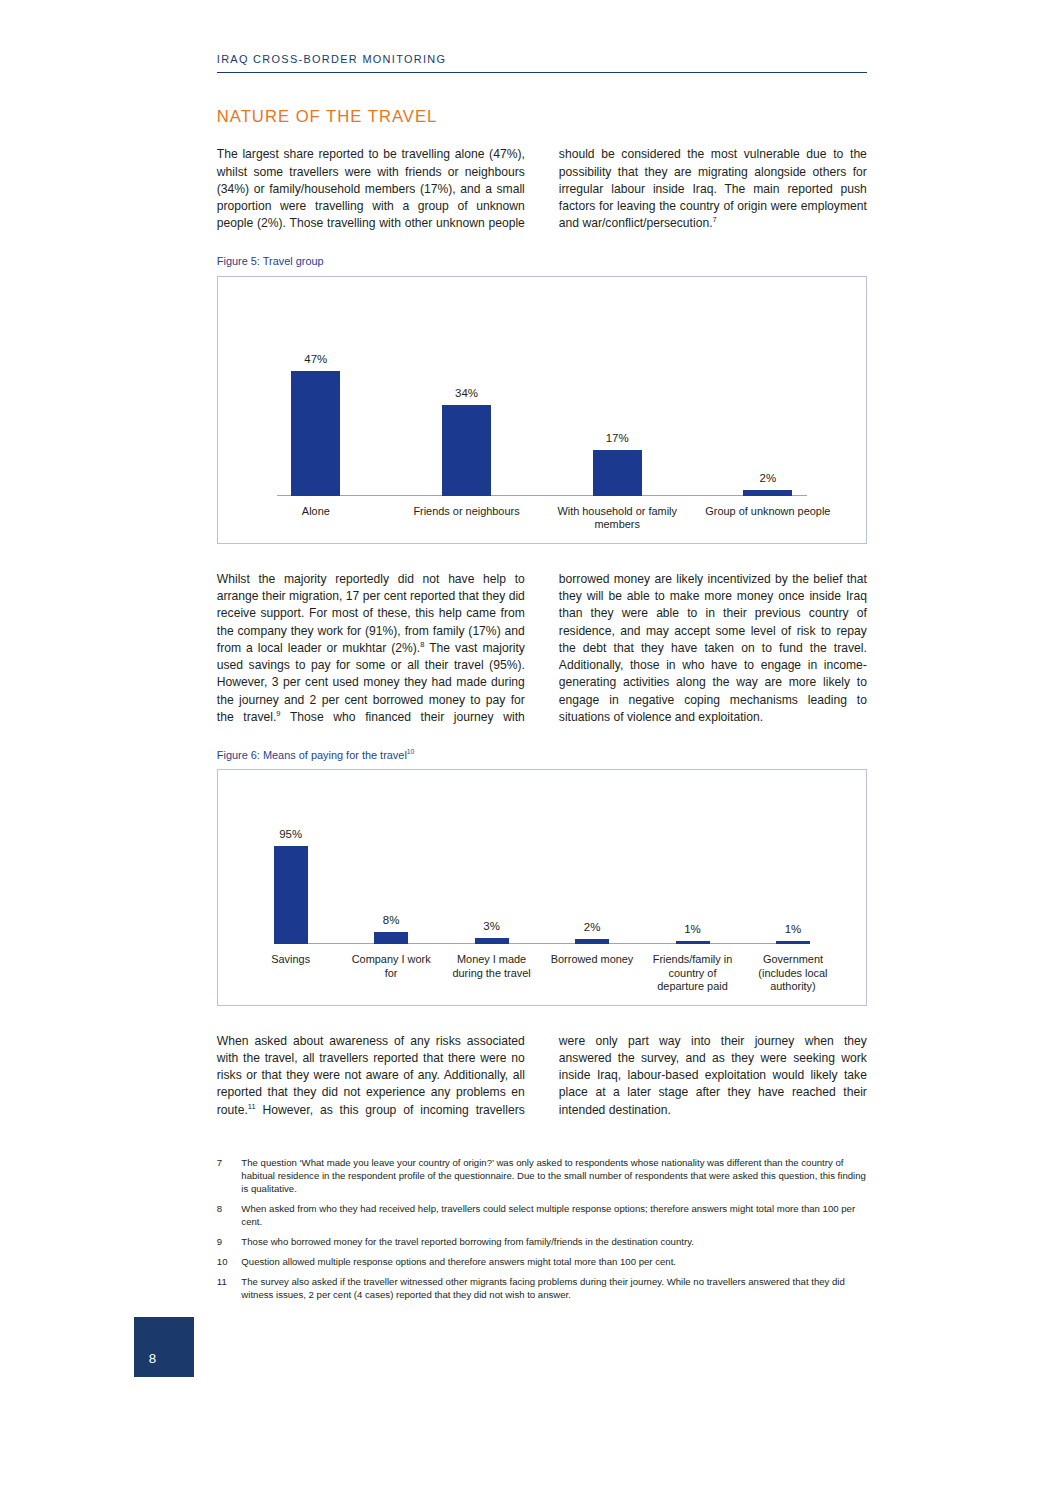Iraq Cross-Border Monitoring
Nature of the Travel
The largest share reported to be travelling alone (47%), whilst some travellers were with friends or neighbours (34%) or family/household members (17%), and a small proportion were travelling with a group of unknown people (2%). Those travelling with other unknown people should be considered the most vulnerable due to the possibility that they are migrating alongside others for irregular labour inside Iraq. The main reported push factors for leaving the country of origin were employment and war/conflict/persecution.7
Figure 5: Travel group
47%
34%
17%
2%
Alone
Friends or neighbours
With household or family members
Group of unknown people
Whilst the majority reportedly did not have help to arrange their migration, 17 per cent reported that they did receive support. For most of these, this help came from the company they work for (91%), from family (17%) and from a local leader or mukhtar (2%).8 The vast majority used savings to pay for some or all their travel (95%). However, 3 per cent used money they had made during the journey and 2 per cent borrowed money to pay for the travel.9 Those who financed their journey with borrowed money are likely incentivized by the belief that they will be able to make more money once inside Iraq than they were able to in their previous country of residence, and may accept some level of risk to repay the debt that they have taken on to fund the travel. Additionally, those in who have to engage in income-generating activities along the way are more likely to engage in negative coping mechanisms leading to situations of violence and exploitation.
Figure 6: Means of paying for the travel10
95%
8%
3%
2%
1%
1%
Savings
Company I work for
Money I made during the travel
Borrowed money
Friends/family in country of departure paid
Government (includes local authority)
When asked about awareness of any risks associated with the travel, all travellers reported that there were no risks or that they were not aware of any. Additionally, all reported that they did not experience any problems en route.11 However, as this group of incoming travellers were only part way into their journey when they answered the survey, and as they were seeking work inside Iraq, labour-based exploitation would likely take place at a later stage after they have reached their intended destination.
The question ‘What made you leave your country of origin?’ was only asked to respondents whose nationality was different than the country of habitual residence in the respondent profile of the questionnaire. Due to the small number of respondents that were asked this question, this finding is qualitative.
When asked from who they had received help, travellers could select multiple response options; therefore answers might total more than 100 per cent.
Those who borrowed money for the travel reported borrowing from family/friends in the destination country.
Question allowed multiple response options and therefore answers might total more than 100 per cent.
The survey also asked if the traveller witnessed other migrants facing problems during their journey. While no travellers answered that they did witness issues, 2 per cent (4 cases) reported that they did not wish to answer.
8